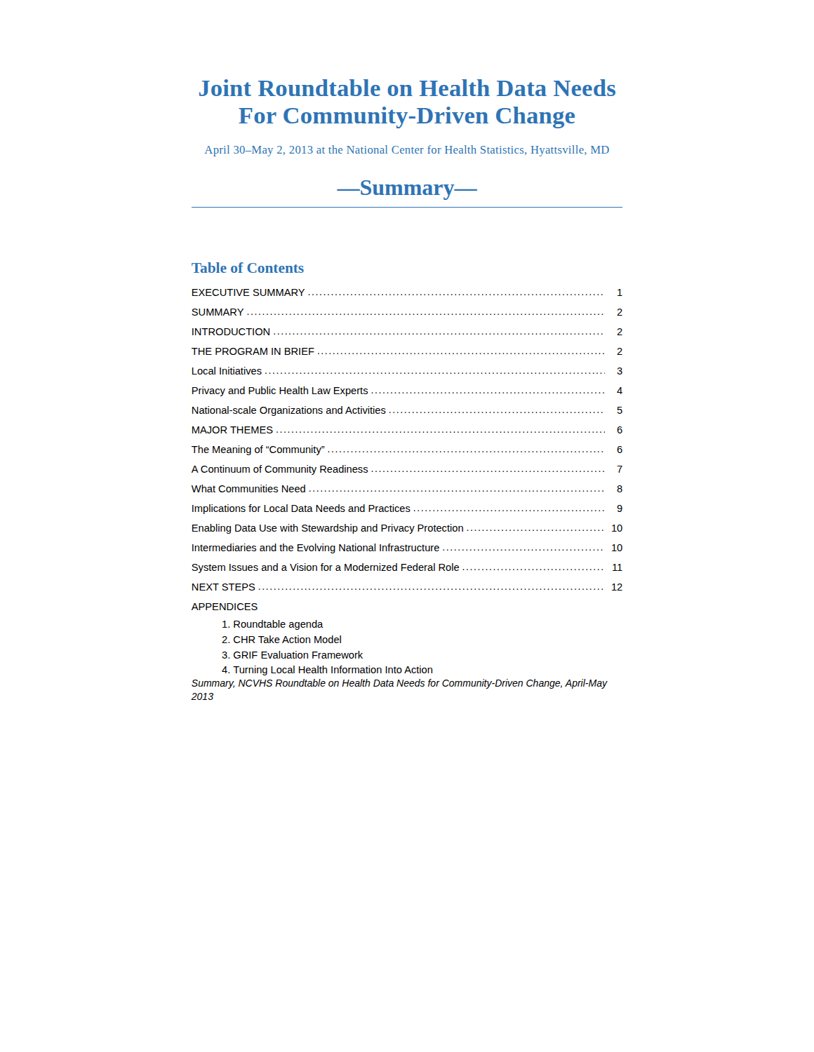Joint Roundtable on Health Data Needs
For Community-Driven Change
April 30–May 2, 2013 at the National Center for Health Statistics, Hyattsville, MD
—Summary—
Table of Contents
EXECUTIVE SUMMARY........................................................................................................ 1
SUMMARY......................................................................................................................... 2
INTRODUCTION.................................................................................................................. 2
THE PROGRAM IN BRIEF.................................................................................................. 2
Local Initiatives......................................................................................................................... 3
Privacy and Public Health Law Experts..................................................................................... 4
National-scale Organizations and Activities.............................................................................. 5
MAJOR THEMES................................................................................................................. 6
The Meaning of “Community”................................................................................................... 6
A Continuum of Community Readiness..................................................................................... 7
What Communities Need......................................................................................................... 8
Implications for Local Data Needs and Practices....................................................................... 9
Enabling Data Use with Stewardship and Privacy Protection.................................................... 10
Intermediaries and the Evolving National Infrastructure........................................................... 10
System Issues and a Vision for a Modernized Federal Role..................................................... 11
NEXT STEPS....................................................................................................................... 12
APPENDICES
Roundtable agenda
CHR Take Action Model
GRIF Evaluation Framework
Turning Local Health Information Into Action
Summary, NCVHS Roundtable on Health Data Needs for Community-Driven Change, April-May 2013